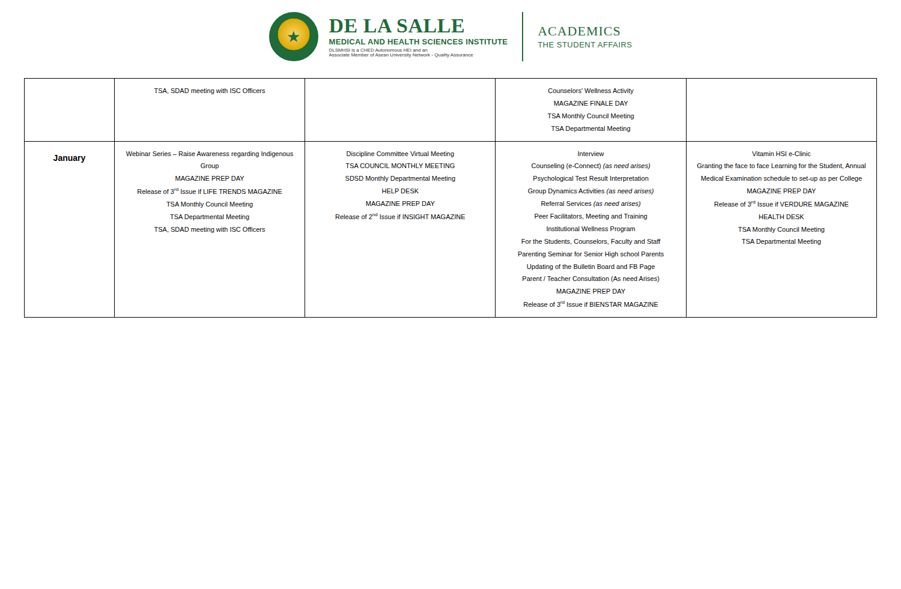DE LA SALLE
MEDICAL AND HEALTH SCIENCES INSTITUTE
DLSMHSI is a CHED Autonomous HEI and an
Associate Member of Asean University Network - Quality Assurance
ACADEMICS
THE STUDENT AFFAIRS
| | TSA, SDAD meeting with ISC Officers | | Counselors' Wellness Activity MAGAZINE FINALE DAY TSA Monthly Council Meeting TSA Departmental Meeting | |
| January | Webinar Series – Raise Awareness regarding Indigenous Group MAGAZINE PREP DAY Release of 3 rd Issue if LIFE TRENDS MAGAZINE TSA Monthly Council Meeting TSA Departmental Meeting TSA, SDAD meeting with ISC Officers | Discipline Committee Virtual Meeting TSA COUNCIL MONTHLY MEETING SDSD Monthly Departmental Meeting HELP DESK MAGAZINE PREP DAY Release of 2 nd Issue if INSIGHT MAGAZINE | Interview Counseling (e-Connect) (as need arises) Psychological Test Result Interpretation Group Dynamics Activities (as need arises) Referral Services (as need arises) Peer Facilitators, Meeting and Training Institutional Wellness Program For the Students, Counselors, Faculty and Staff Parenting Seminar for Senior High school Parents Updating of the Bulletin Board and FB Page Parent / Teacher Consultation (As need Arises) MAGAZINE PREP DAY Release of 3 rd Issue if BIENSTAR MAGAZINE | Vitamin HSI e-Clinic Granting the face to face Learning for the Student, Annual Medical Examination schedule to set-up as per College MAGAZINE PREP DAY Release of 3 rd Issue if VERDURE MAGAZINE HEALTH DESK TSA Monthly Council Meeting TSA Departmental Meeting |